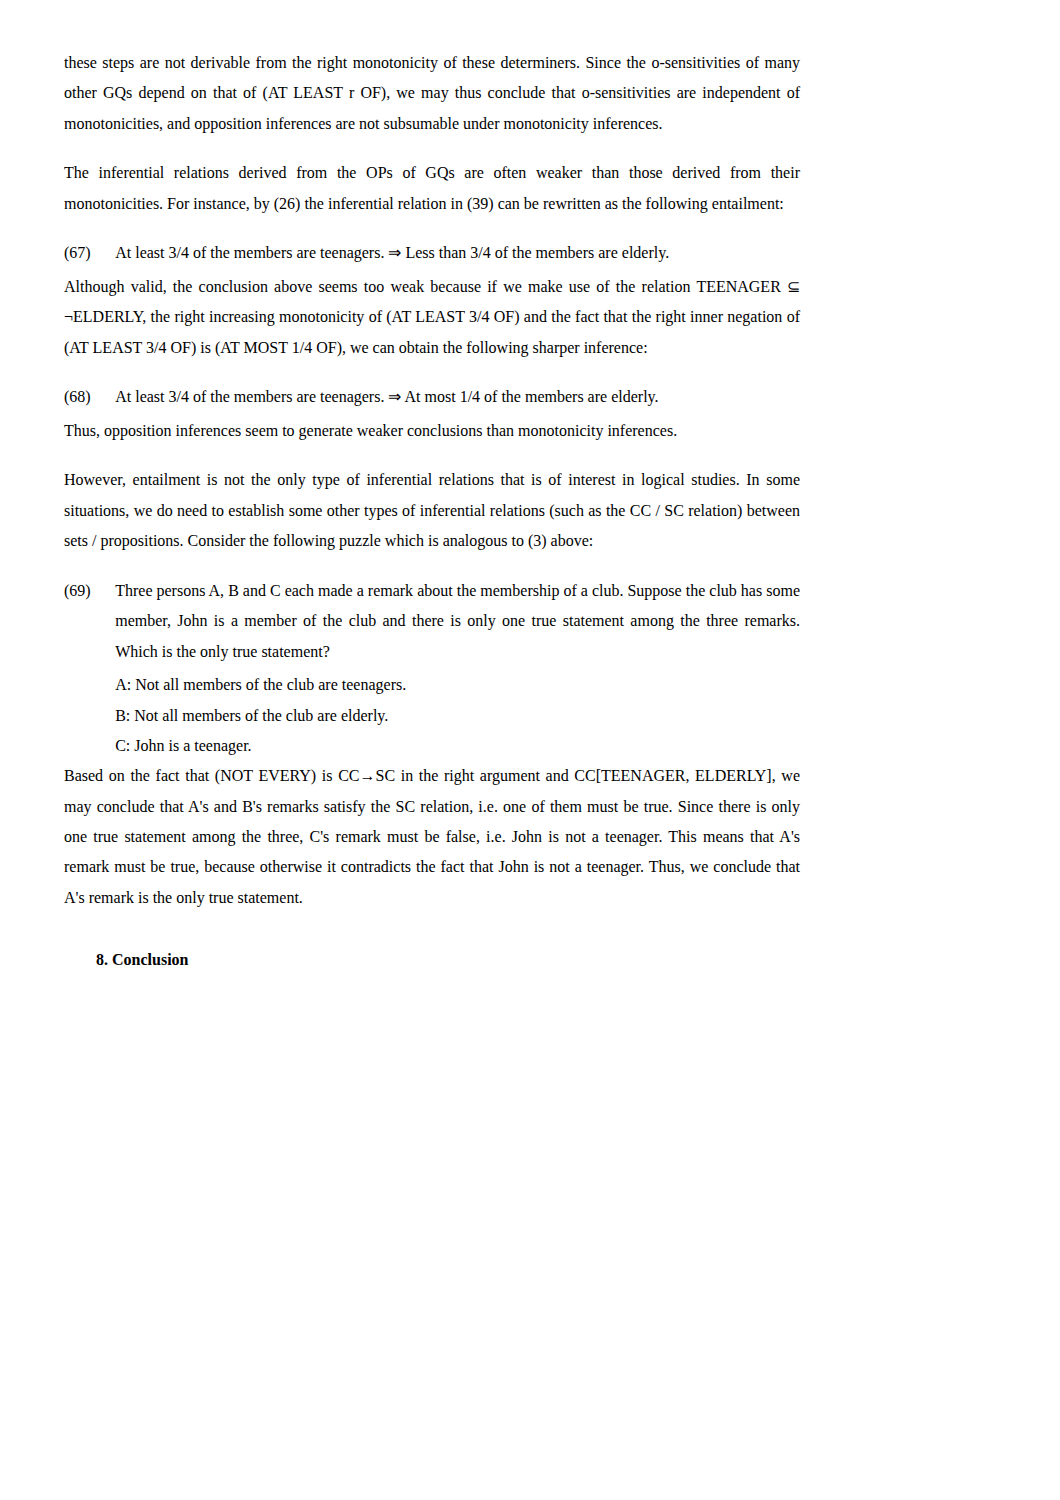these steps are not derivable from the right monotonicity of these determiners. Since the o-sensitivities of many other GQs depend on that of (AT LEAST r OF), we may thus conclude that o-sensitivities are independent of monotonicities, and opposition inferences are not subsumable under monotonicity inferences.
The inferential relations derived from the OPs of GQs are often weaker than those derived from their monotonicities. For instance, by (26) the inferential relation in (39) can be rewritten as the following entailment:
(67)
At least 3/4 of the members are teenagers. ⇒ Less than 3/4 of the members are elderly.
Although valid, the conclusion above seems too weak because if we make use of the relation TEENAGER ⊆ ¬ELDERLY, the right increasing monotonicity of (AT LEAST 3/4 OF) and the fact that the right inner negation of (AT LEAST 3/4 OF) is (AT MOST 1/4 OF), we can obtain the following sharper inference:
(68)
At least 3/4 of the members are teenagers. ⇒ At most 1/4 of the members are elderly.
Thus, opposition inferences seem to generate weaker conclusions than monotonicity inferences.
However, entailment is not the only type of inferential relations that is of interest in logical studies. In some situations, we do need to establish some other types of inferential relations (such as the CC / SC relation) between sets / propositions. Consider the following puzzle which is analogous to (3) above:
(69)
Three persons A, B and C each made a remark about the membership of a club. Suppose the club has some member, John is a member of the club and there is only one true statement among the three remarks. Which is the only true statement?
A: Not all members of the club are teenagers.
B: Not all members of the club are elderly.
C: John is a teenager.
Based on the fact that (NOT EVERY) is CC→SC in the right argument and CC[TEENAGER, ELDERLY], we may conclude that A's and B's remarks satisfy the SC relation, i.e. one of them must be true. Since there is only one true statement among the three, C's remark must be false, i.e. John is not a teenager. This means that A's remark must be true, because otherwise it contradicts the fact that John is not a teenager. Thus, we conclude that A's remark is the only true statement.
8. Conclusion